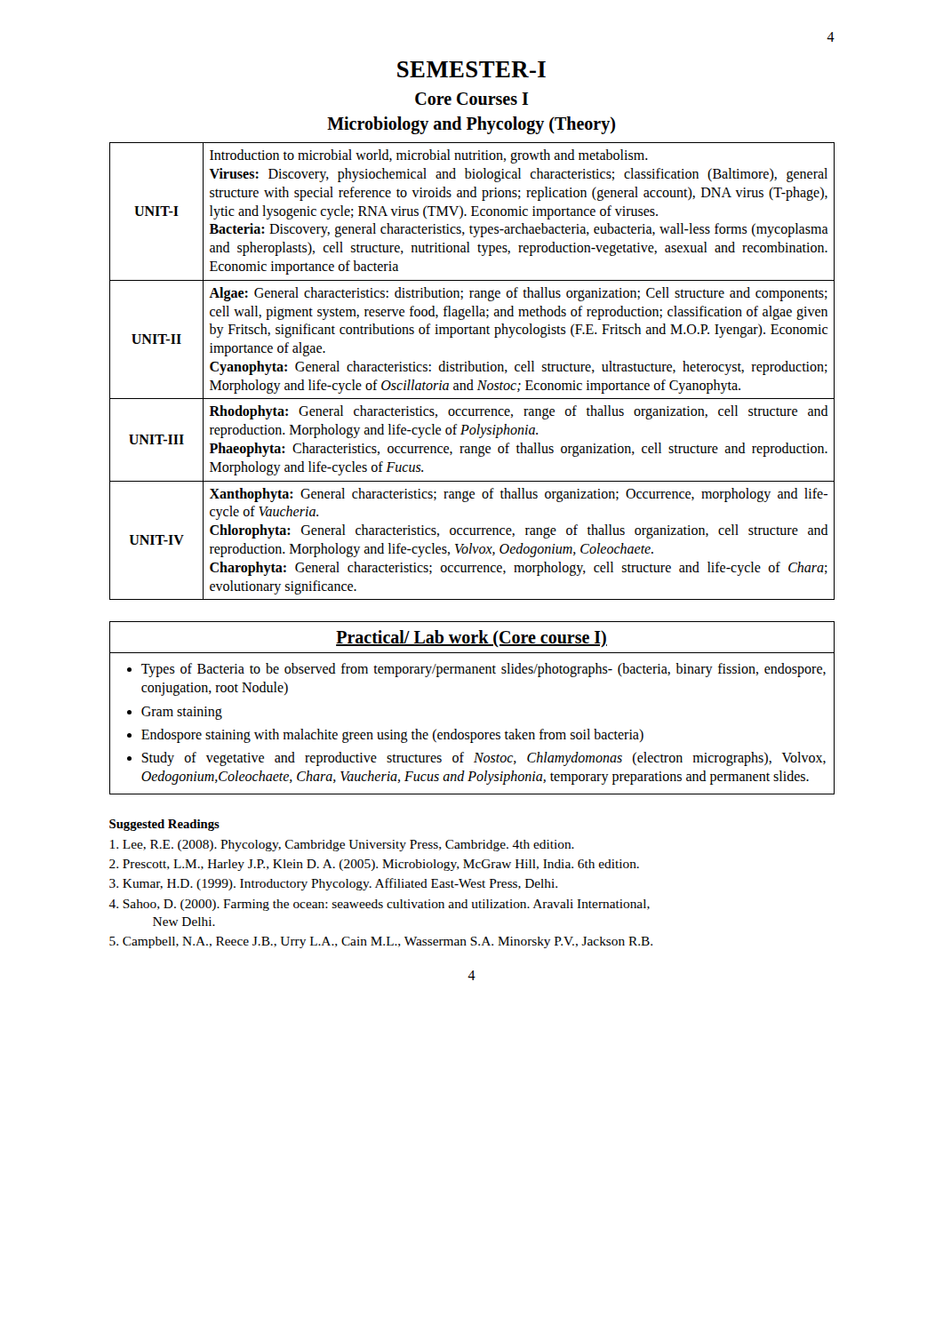4
SEMESTER-I
Core Courses I
Microbiology and Phycology (Theory)
| UNIT-I | Introduction to microbial world, microbial nutrition, growth and metabolism. Viruses: Discovery, physiochemical and biological characteristics; classification (Baltimore), general structure with special reference to viroids and prions; replication (general account), DNA virus (T-phage), lytic and lysogenic cycle; RNA virus (TMV). Economic importance of viruses. Bacteria: Discovery, general characteristics, types-archaebacteria, eubacteria, wall-less forms (mycoplasma and spheroplasts), cell structure, nutritional types, reproduction-vegetative, asexual and recombination. Economic importance of bacteria |
| UNIT-II | Algae: General characteristics: distribution; range of thallus organization; Cell structure and components; cell wall, pigment system, reserve food, flagella; and methods of reproduction; classification of algae given by Fritsch, significant contributions of important phycologists (F.E. Fritsch and M.O.P. Iyengar). Economic importance of algae. Cyanophyta: General characteristics: distribution, cell structure, ultrastucture, heterocyst, reproduction; Morphology and life-cycle of Oscillatoria and Nostoc; Economic importance of Cyanophyta. |
| UNIT-III | Rhodophyta: General characteristics, occurrence, range of thallus organization, cell structure and reproduction. Morphology and life-cycle of Polysiphonia. Phaeophyta: Characteristics, occurrence, range of thallus organization, cell structure and reproduction. Morphology and life-cycles of Fucus. |
| UNIT-IV | Xanthophyta: General characteristics; range of thallus organization; Occurrence, morphology and life-cycle of Vaucheria. Chlorophyta: General characteristics, occurrence, range of thallus organization, cell structure and reproduction. Morphology and life-cycles, Volvox, Oedogonium, Coleochaete. Charophyta: General characteristics; occurrence, morphology, cell structure and life-cycle of Chara ; evolutionary significance. |
Practical/ Lab work (Core course I)
Types of Bacteria to be observed from temporary/permanent slides/photographs- (bacteria, binary fission, endospore, conjugation, root Nodule)
Gram staining
Endospore staining with malachite green using the (endospores taken from soil bacteria)
Study of vegetative and reproductive structures of Nostoc, Chlamydomonas (electron micrographs), Volvox, Oedogonium,Coleochaete, Chara, Vaucheria, Fucus and Polysiphonia, temporary preparations and permanent slides.
Suggested Readings
Lee, R.E. (2008). Phycology, Cambridge University Press, Cambridge. 4th edition.
Prescott, L.M., Harley J.P., Klein D. A. (2005). Microbiology, McGraw Hill, India. 6th edition.
Kumar, H.D. (1999). Introductory Phycology. Affiliated East-West Press, Delhi.
Sahoo, D. (2000). Farming the ocean: seaweeds cultivation and utilization. Aravali International, New Delhi.
Campbell, N.A., Reece J.B., Urry L.A., Cain M.L., Wasserman S.A. Minorsky P.V., Jackson R.B.
4